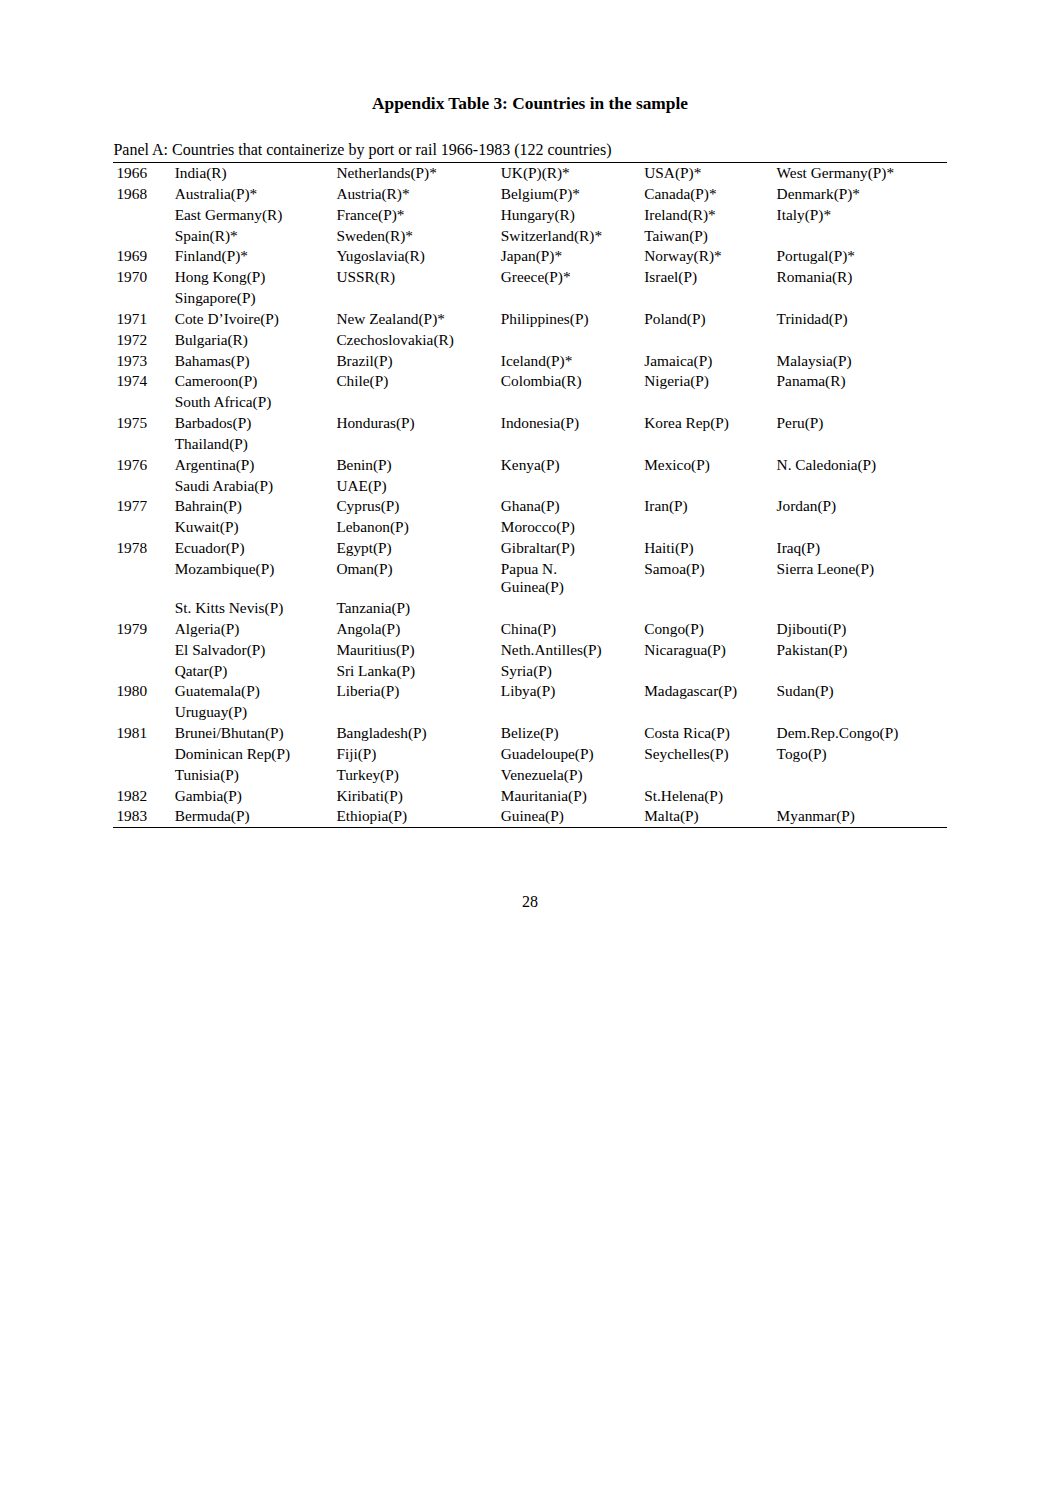Appendix Table 3: Countries in the sample
Panel A: Countries that containerize by port or rail 1966-1983 (122 countries)
| 1966 | India(R) | Netherlands(P)* | UK(P)(R)* | USA(P)* | West Germany(P)* |
| 1968 | Australia(P)* | Austria(R)* | Belgium(P)* | Canada(P)* | Denmark(P)* |
| | East Germany(R) | France(P)* | Hungary(R) | Ireland(R)* | Italy(P)* |
| | Spain(R)* | Sweden(R)* | Switzerland(R)* | Taiwan(P) | |
| 1969 | Finland(P)* | Yugoslavia(R) | Japan(P)* | Norway(R)* | Portugal(P)* |
| 1970 | Hong Kong(P) | USSR(R) | Greece(P)* | Israel(P) | Romania(R) |
| | Singapore(P) | | | | |
| 1971 | Cote D’Ivoire(P) | New Zealand(P)* | Philippines(P) | Poland(P) | Trinidad(P) |
| 1972 | Bulgaria(R) | Czechoslovakia(R) | | | |
| 1973 | Bahamas(P) | Brazil(P) | Iceland(P)* | Jamaica(P) | Malaysia(P) |
| 1974 | Cameroon(P) | Chile(P) | Colombia(R) | Nigeria(P) | Panama(R) |
| | South Africa(P) | | | | |
| 1975 | Barbados(P) | Honduras(P) | Indonesia(P) | Korea Rep(P) | Peru(P) |
| | Thailand(P) | | | | |
| 1976 | Argentina(P) | Benin(P) | Kenya(P) | Mexico(P) | N. Caledonia(P) |
| | Saudi Arabia(P) | UAE(P) | | | |
| 1977 | Bahrain(P) | Cyprus(P) | Ghana(P) | Iran(P) | Jordan(P) |
| | Kuwait(P) | Lebanon(P) | Morocco(P) | | |
| 1978 | Ecuador(P) | Egypt(P) | Gibraltar(P) | Haiti(P) | Iraq(P) |
| | Mozambique(P) | Oman(P) | Papua N. Guinea(P) | Samoa(P) | Sierra Leone(P) |
| | St. Kitts Nevis(P) | Tanzania(P) | | | |
| 1979 | Algeria(P) | Angola(P) | China(P) | Congo(P) | Djibouti(P) |
| | El Salvador(P) | Mauritius(P) | Neth.Antilles(P) | Nicaragua(P) | Pakistan(P) |
| | Qatar(P) | Sri Lanka(P) | Syria(P) | | |
| 1980 | Guatemala(P) | Liberia(P) | Libya(P) | Madagascar(P) | Sudan(P) |
| | Uruguay(P) | | | | |
| 1981 | Brunei/Bhutan(P) | Bangladesh(P) | Belize(P) | Costa Rica(P) | Dem.Rep.Congo(P) |
| | Dominican Rep(P) | Fiji(P) | Guadeloupe(P) | Seychelles(P) | Togo(P) |
| | Tunisia(P) | Turkey(P) | Venezuela(P) | | |
| 1982 | Gambia(P) | Kiribati(P) | Mauritania(P) | St.Helena(P) | |
| 1983 | Bermuda(P) | Ethiopia(P) | Guinea(P) | Malta(P) | Myanmar(P) |
28